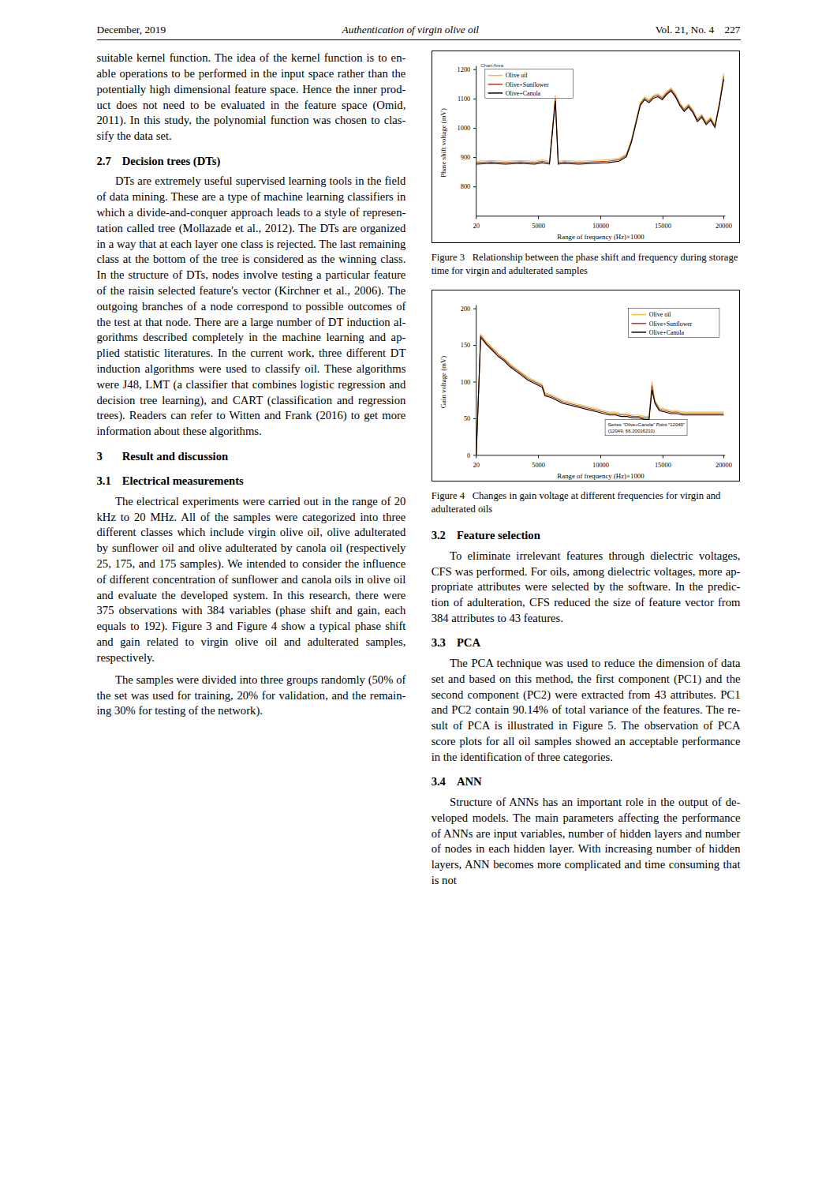December, 2019
Authentication of virgin olive oil
Vol. 21, No. 4 227
suitable kernel function. The idea of the kernel function is to enable operations to be performed in the input space rather than the potentially high dimensional feature space. Hence the inner product does not need to be evaluated in the feature space (Omid, 2011). In this study, the polynomial function was chosen to classify the data set.
2.7 Decision trees (DTs)
DTs are extremely useful supervised learning tools in the field of data mining. These are a type of machine learning classifiers in which a divide-and-conquer approach leads to a style of representation called tree (Mollazade et al., 2012). The DTs are organized in a way that at each layer one class is rejected. The last remaining class at the bottom of the tree is considered as the winning class. In the structure of DTs, nodes involve testing a particular feature of the raisin selected feature's vector (Kirchner et al., 2006). The outgoing branches of a node correspond to possible outcomes of the test at that node. There are a large number of DT induction algorithms described completely in the machine learning and applied statistic literatures. In the current work, three different DT induction algorithms were used to classify oil. These algorithms were J48, LMT (a classifier that combines logistic regression and decision tree learning), and CART (classification and regression trees). Readers can refer to Witten and Frank (2016) to get more information about these algorithms.
3 Result and discussion
3.1 Electrical measurements
The electrical experiments were carried out in the range of 20 kHz to 20 MHz. All of the samples were categorized into three different classes which include virgin olive oil, olive adulterated by sunflower oil and olive adulterated by canola oil (respectively 25, 175, and 175 samples). We intended to consider the influence of different concentration of sunflower and canola oils in olive oil and evaluate the developed system. In this research, there were 375 observations with 384 variables (phase shift and gain, each equals to 192). Figure 3 and Figure 4 show a typical phase shift and gain related to virgin olive oil and adulterated samples, respectively.
The samples were divided into three groups randomly (50% of the set was used for training, 20% for validation, and the remaining 30% for testing of the network).
1200 1100 1000 900 800 20 5000 10000 15000 20000 Range of frequency (Hz)×1000 Phase shift voltage (mV) Olive oil Olive+Sunflower Olive+Canola Chart Area
Figure 3 Relationship between the phase shift and frequency during storage time for virgin and adulterated samples
200 150 100 50 0 20 5000 10000 15000 20000 Range of frequency (Hz)×1000 Gain voltage (mV) Olive oil Olive+Sunflower Olive+Canola Series "Olive+Canola" Point "12049" (12049, 66.20016210)
Figure 4 Changes in gain voltage at different frequencies for virgin and adulterated oils
3.2 Feature selection
To eliminate irrelevant features through dielectric voltages, CFS was performed. For oils, among dielectric voltages, more appropriate attributes were selected by the software. In the prediction of adulteration, CFS reduced the size of feature vector from 384 attributes to 43 features.
3.3 PCA
The PCA technique was used to reduce the dimension of data set and based on this method, the first component (PC1) and the second component (PC2) were extracted from 43 attributes. PC1 and PC2 contain 90.14% of total variance of the features. The result of PCA is illustrated in Figure 5. The observation of PCA score plots for all oil samples showed an acceptable performance in the identification of three categories.
3.4 ANN
Structure of ANNs has an important role in the output of developed models. The main parameters affecting the performance of ANNs are input variables, number of hidden layers and number of nodes in each hidden layer. With increasing number of hidden layers, ANN becomes more complicated and time consuming that is not